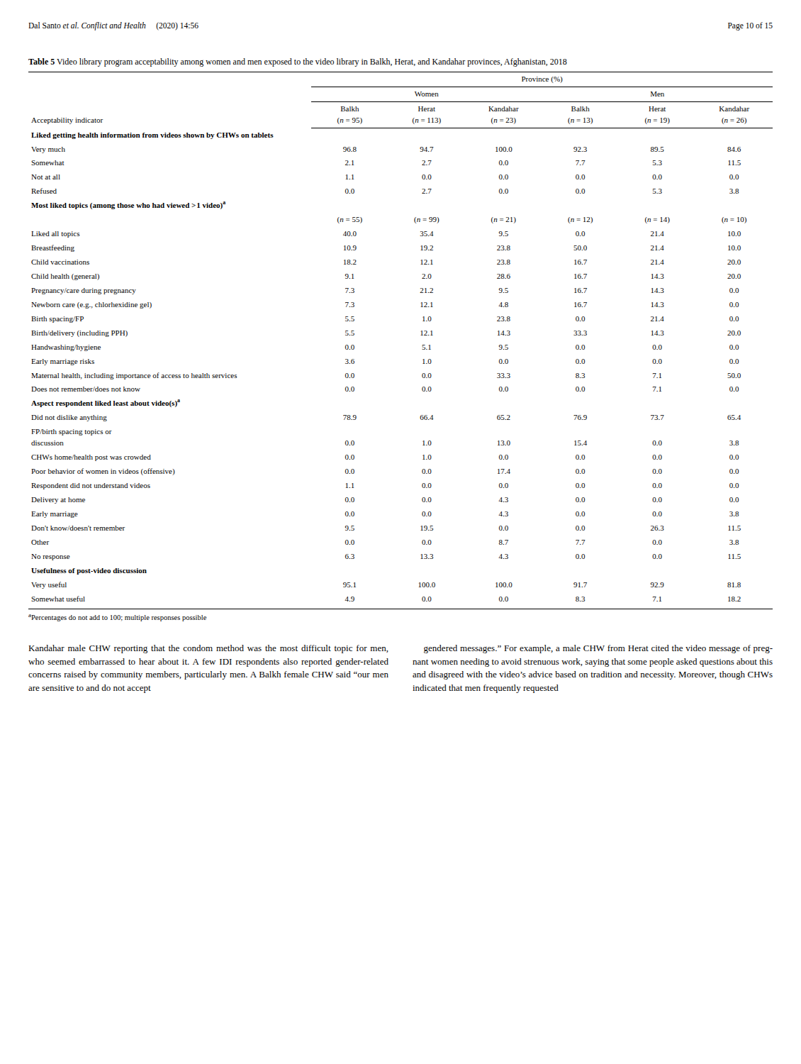Dal Santo et al. Conflict and Health (2020) 14:56
Page 10 of 15
Table 5 Video library program acceptability among women and men exposed to the video library in Balkh, Herat, and Kandahar provinces, Afghanistan, 2018
| Acceptability indicator | Province (%) |
| --- | --- |
| Women | Men |
| Balkh ( n = 95) | Herat ( n = 113) | Kandahar ( n = 23) | Balkh ( n = 13) | Herat ( n = 19) | Kandahar ( n = 26) |
| Liked getting health information from videos shown by CHWs on tablets |
| Very much | 96.8 | 94.7 | 100.0 | 92.3 | 89.5 | 84.6 |
| Somewhat | 2.1 | 2.7 | 0.0 | 7.7 | 5.3 | 11.5 |
| Not at all | 1.1 | 0.0 | 0.0 | 0.0 | 0.0 | 0.0 |
| Refused | 0.0 | 2.7 | 0.0 | 0.0 | 5.3 | 3.8 |
| Most liked topics (among those who had viewed > 1 video) a |
| | ( n = 55) | ( n = 99) | ( n = 21) | ( n = 12) | ( n = 14) | ( n = 10) |
| Liked all topics | 40.0 | 35.4 | 9.5 | 0.0 | 21.4 | 10.0 |
| Breastfeeding | 10.9 | 19.2 | 23.8 | 50.0 | 21.4 | 10.0 |
| Child vaccinations | 18.2 | 12.1 | 23.8 | 16.7 | 21.4 | 20.0 |
| Child health (general) | 9.1 | 2.0 | 28.6 | 16.7 | 14.3 | 20.0 |
| Pregnancy/care during pregnancy | 7.3 | 21.2 | 9.5 | 16.7 | 14.3 | 0.0 |
| Newborn care (e.g., chlorhexidine gel) | 7.3 | 12.1 | 4.8 | 16.7 | 14.3 | 0.0 |
| Birth spacing/FP | 5.5 | 1.0 | 23.8 | 0.0 | 21.4 | 0.0 |
| Birth/delivery (including PPH) | 5.5 | 12.1 | 14.3 | 33.3 | 14.3 | 20.0 |
| Handwashing/hygiene | 0.0 | 5.1 | 9.5 | 0.0 | 0.0 | 0.0 |
| Early marriage risks | 3.6 | 1.0 | 0.0 | 0.0 | 0.0 | 0.0 |
| Maternal health, including importance of access to health services | 0.0 | 0.0 | 33.3 | 8.3 | 7.1 | 50.0 |
| Does not remember/does not know | 0.0 | 0.0 | 0.0 | 0.0 | 7.1 | 0.0 |
| Aspect respondent liked least about video(s) a |
| Did not dislike anything | 78.9 | 66.4 | 65.2 | 76.9 | 73.7 | 65.4 |
| FP/birth spacing topics or discussion | 0.0 | 1.0 | 13.0 | 15.4 | 0.0 | 3.8 |
| CHWs home/health post was crowded | 0.0 | 1.0 | 0.0 | 0.0 | 0.0 | 0.0 |
| Poor behavior of women in videos (offensive) | 0.0 | 0.0 | 17.4 | 0.0 | 0.0 | 0.0 |
| Respondent did not understand videos | 1.1 | 0.0 | 0.0 | 0.0 | 0.0 | 0.0 |
| Delivery at home | 0.0 | 0.0 | 4.3 | 0.0 | 0.0 | 0.0 |
| Early marriage | 0.0 | 0.0 | 4.3 | 0.0 | 0.0 | 3.8 |
| Don't know/doesn't remember | 9.5 | 19.5 | 0.0 | 0.0 | 26.3 | 11.5 |
| Other | 0.0 | 0.0 | 8.7 | 7.7 | 0.0 | 3.8 |
| No response | 6.3 | 13.3 | 4.3 | 0.0 | 0.0 | 11.5 |
| Usefulness of post-video discussion |
| Very useful | 95.1 | 100.0 | 100.0 | 91.7 | 92.9 | 81.8 |
| Somewhat useful | 4.9 | 0.0 | 0.0 | 8.3 | 7.1 | 18.2 |
aPercentages do not add to 100; multiple responses possible
Kandahar male CHW reporting that the condom method was the most difficult topic for men, who seemed embarrassed to hear about it. A few IDI respondents also reported gender-related concerns raised by community members, particularly men. A Balkh female CHW said “our men are sensitive to and do not accept
gendered messages.” For example, a male CHW from Herat cited the video message of pregnant women needing to avoid strenuous work, saying that some people asked questions about this and disagreed with the video’s advice based on tradition and necessity. Moreover, though CHWs indicated that men frequently requested